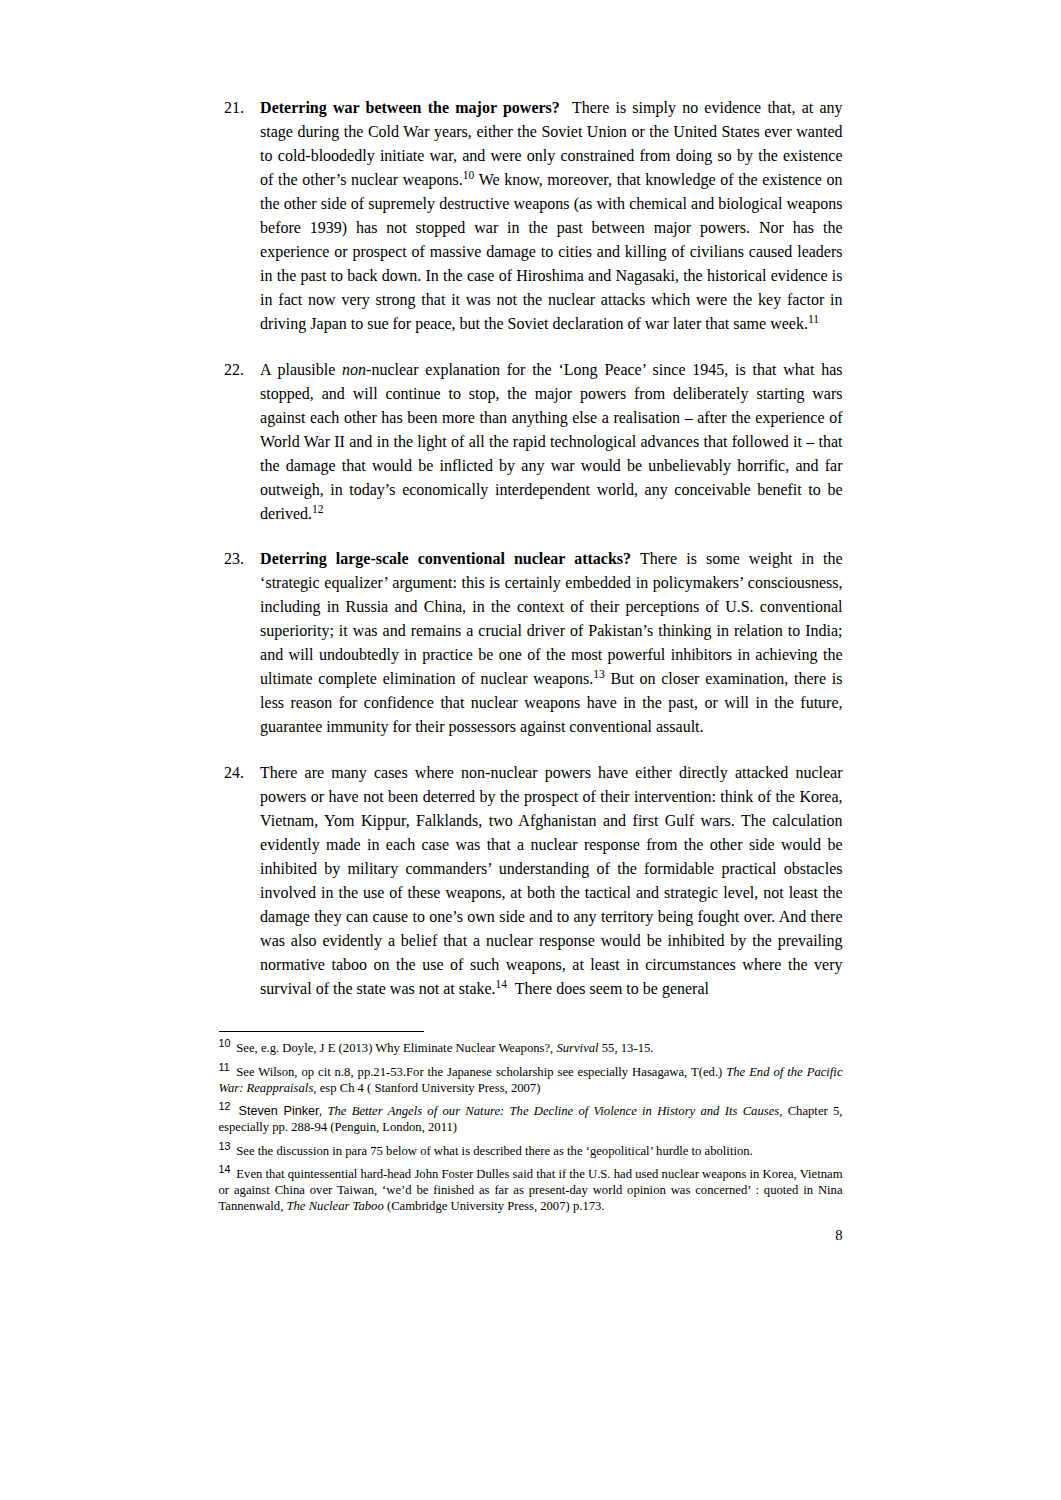21.
Deterring war between the major powers? There is simply no evidence that, at any stage during the Cold War years, either the Soviet Union or the United States ever wanted to cold-bloodedly initiate war, and were only constrained from doing so by the existence of the other’s nuclear weapons.10 We know, moreover, that knowledge of the existence on the other side of supremely destructive weapons (as with chemical and biological weapons before 1939) has not stopped war in the past between major powers. Nor has the experience or prospect of massive damage to cities and killing of civilians caused leaders in the past to back down. In the case of Hiroshima and Nagasaki, the historical evidence is in fact now very strong that it was not the nuclear attacks which were the key factor in driving Japan to sue for peace, but the Soviet declaration of war later that same week.11
22.
A plausible non-nuclear explanation for the ‘Long Peace’ since 1945, is that what has stopped, and will continue to stop, the major powers from deliberately starting wars against each other has been more than anything else a realisation – after the experience of World War II and in the light of all the rapid technological advances that followed it – that the damage that would be inflicted by any war would be unbelievably horrific, and far outweigh, in today’s economically interdependent world, any conceivable benefit to be derived.12
23.
Deterring large-scale conventional nuclear attacks? There is some weight in the ‘strategic equalizer’ argument: this is certainly embedded in policymakers’ consciousness, including in Russia and China, in the context of their perceptions of U.S. conventional superiority; it was and remains a crucial driver of Pakistan’s thinking in relation to India; and will undoubtedly in practice be one of the most powerful inhibitors in achieving the ultimate complete elimination of nuclear weapons.13 But on closer examination, there is less reason for confidence that nuclear weapons have in the past, or will in the future, guarantee immunity for their possessors against conventional assault.
24.
There are many cases where non-nuclear powers have either directly attacked nuclear powers or have not been deterred by the prospect of their intervention: think of the Korea, Vietnam, Yom Kippur, Falklands, two Afghanistan and first Gulf wars. The calculation evidently made in each case was that a nuclear response from the other side would be inhibited by military commanders’ understanding of the formidable practical obstacles involved in the use of these weapons, at both the tactical and strategic level, not least the damage they can cause to one’s own side and to any territory being fought over. And there was also evidently a belief that a nuclear response would be inhibited by the prevailing normative taboo on the use of such weapons, at least in circumstances where the very survival of the state was not at stake.14 There does seem to be general
10 See, e.g. Doyle, J E (2013) Why Eliminate Nuclear Weapons?, Survival 55, 13-15.
11 See Wilson, op cit n.8, pp.21-53.For the Japanese scholarship see especially Hasagawa, T(ed.) The End of the Pacific War: Reappraisals, esp Ch 4 ( Stanford University Press, 2007)
12 Steven Pinker, The Better Angels of our Nature: The Decline of Violence in History and Its Causes, Chapter 5, especially pp. 288-94 (Penguin, London, 2011)
13 See the discussion in para 75 below of what is described there as the ‘geopolitical’ hurdle to abolition.
14 Even that quintessential hard-head John Foster Dulles said that if the U.S. had used nuclear weapons in Korea, Vietnam or against China over Taiwan, ‘we’d be finished as far as present-day world opinion was concerned’ : quoted in Nina Tannenwald, The Nuclear Taboo (Cambridge University Press, 2007) p.173.
8